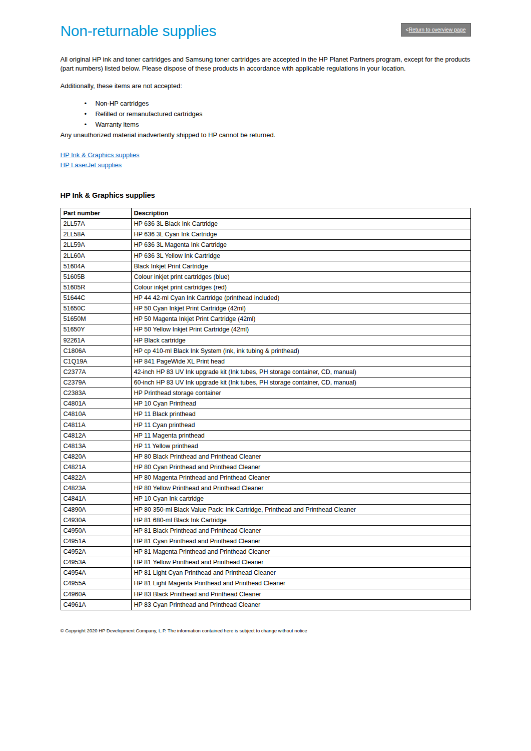<Return to overview page
Non-returnable supplies
All original HP ink and toner cartridges and Samsung toner cartridges are accepted in the HP Planet Partners program, except for the products (part numbers) listed below. Please dispose of these products in accordance with applicable regulations in your location.
Additionally, these items are not accepted:
Non-HP cartridges
Refilled or remanufactured cartridges
Warranty items
Any unauthorized material inadvertently shipped to HP cannot be returned.
HP Ink & Graphics supplies HP LaserJet supplies
HP Ink & Graphics supplies
| Part number | Description |
| --- | --- |
| 2LL57A | HP 636 3L Black Ink Cartridge |
| 2LL58A | HP 636 3L Cyan Ink Cartridge |
| 2LL59A | HP 636 3L Magenta Ink Cartridge |
| 2LL60A | HP 636 3L Yellow Ink Cartridge |
| 51604A | Black Inkjet Print Cartridge |
| 51605B | Colour inkjet print cartridges (blue) |
| 51605R | Colour inkjet print cartridges (red) |
| 51644C | HP 44 42-ml Cyan Ink Cartridge (printhead included) |
| 51650C | HP 50 Cyan Inkjet Print Cartridge (42ml) |
| 51650M | HP 50 Magenta Inkjet Print Cartridge (42ml) |
| 51650Y | HP 50 Yellow Inkjet Print Cartridge (42ml) |
| 92261A | HP Black cartridge |
| C1806A | HP cp 410-ml Black Ink System (ink, ink tubing & printhead) |
| C1Q19A | HP 841 PageWide XL Print head |
| C2377A | 42-inch HP 83 UV Ink upgrade kit (Ink tubes, PH storage container, CD, manual) |
| C2379A | 60-inch HP 83 UV Ink upgrade kit (Ink tubes, PH storage container, CD, manual) |
| C2383A | HP Printhead storage container |
| C4801A | HP 10 Cyan Printhead |
| C4810A | HP 11 Black printhead |
| C4811A | HP 11 Cyan printhead |
| C4812A | HP 11 Magenta printhead |
| C4813A | HP 11 Yellow printhead |
| C4820A | HP 80 Black Printhead and Printhead Cleaner |
| C4821A | HP 80 Cyan Printhead and Printhead Cleaner |
| C4822A | HP 80 Magenta Printhead and Printhead Cleaner |
| C4823A | HP 80 Yellow Printhead and Printhead Cleaner |
| C4841A | HP 10 Cyan Ink cartridge |
| C4890A | HP 80 350-ml Black Value Pack: Ink Cartridge, Printhead and Printhead Cleaner |
| C4930A | HP 81 680-ml Black Ink Cartridge |
| C4950A | HP 81 Black Printhead and Printhead Cleaner |
| C4951A | HP 81 Cyan Printhead and Printhead Cleaner |
| C4952A | HP 81 Magenta Printhead and Printhead Cleaner |
| C4953A | HP 81 Yellow Printhead and Printhead Cleaner |
| C4954A | HP 81 Light Cyan Printhead and Printhead Cleaner |
| C4955A | HP 81 Light Magenta Printhead and Printhead Cleaner |
| C4960A | HP 83 Black Printhead and Printhead Cleaner |
| C4961A | HP 83 Cyan Printhead and Printhead Cleaner |
© Copyright 2020 HP Development Company, L.P. The information contained here is subject to change without notice